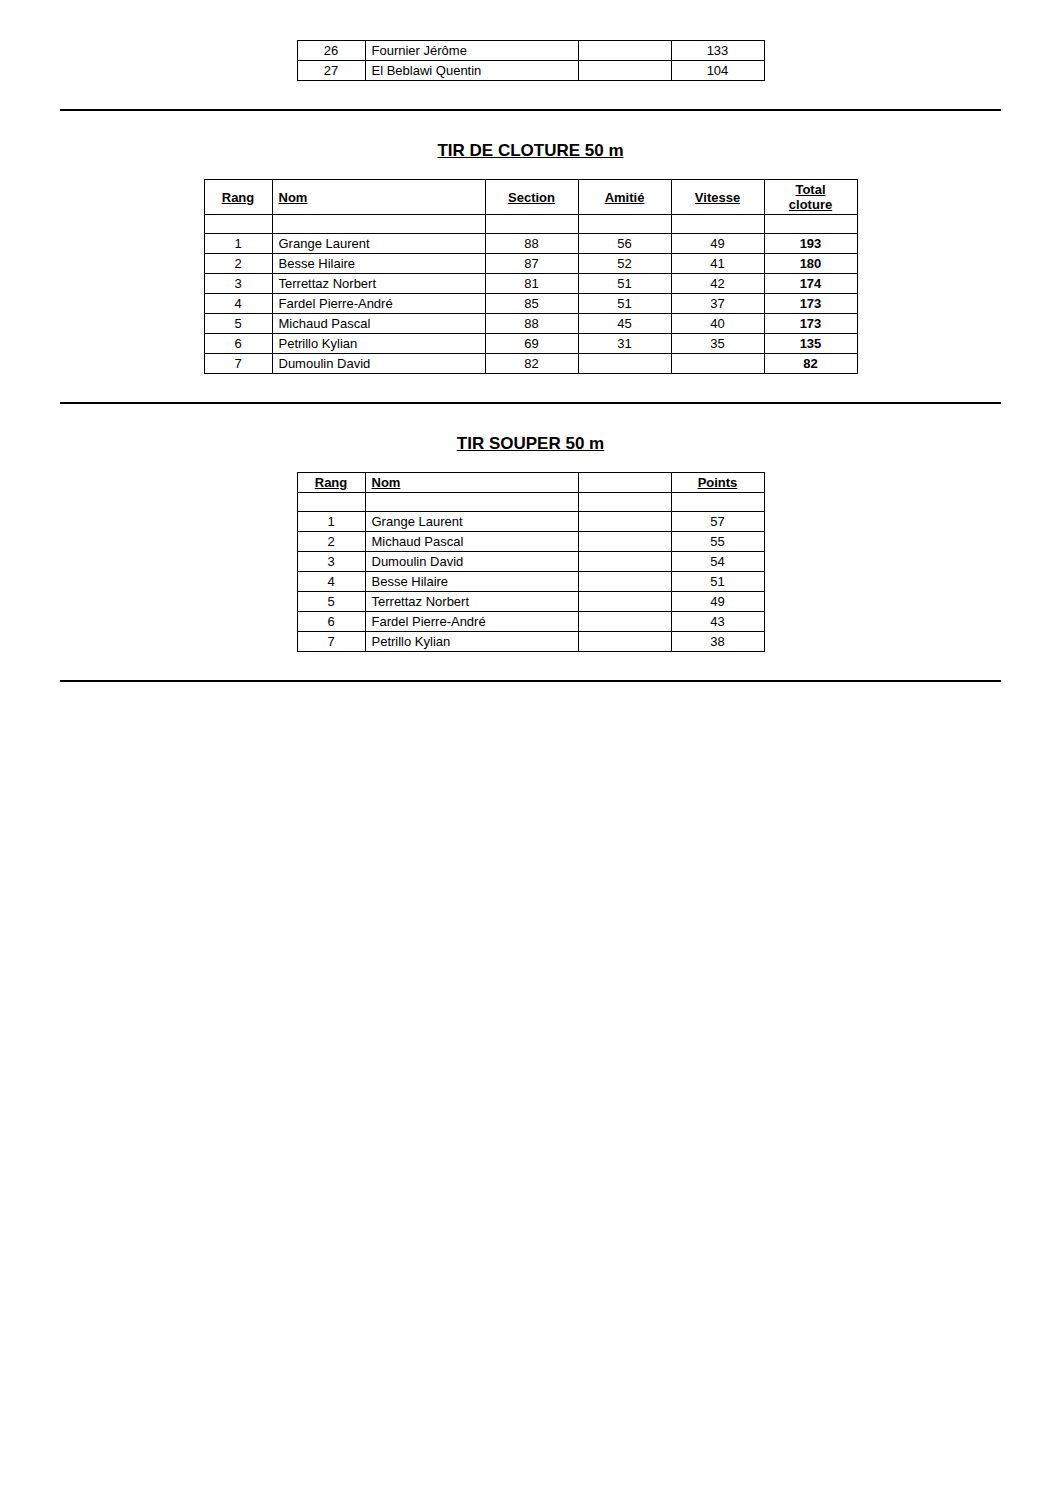| 26 | Fournier Jérôme | | 133 |
| 27 | El Beblawi Quentin | | 104 |
TIR DE CLOTURE 50 m
| Rang | Nom | Section | Amitié | Vitesse | Total cloture |
| --- | --- | --- | --- | --- | --- |
| 1 | Grange Laurent | 88 | 56 | 49 | 193 |
| 2 | Besse Hilaire | 87 | 52 | 41 | 180 |
| 3 | Terrettaz Norbert | 81 | 51 | 42 | 174 |
| 4 | Fardel Pierre-André | 85 | 51 | 37 | 173 |
| 5 | Michaud Pascal | 88 | 45 | 40 | 173 |
| 6 | Petrillo Kylian | 69 | 31 | 35 | 135 |
| 7 | Dumoulin David | 82 | | | 82 |
TIR SOUPER 50 m
| Rang | Nom | | Points |
| --- | --- | --- | --- |
| 1 | Grange Laurent | | 57 |
| 2 | Michaud Pascal | | 55 |
| 3 | Dumoulin David | | 54 |
| 4 | Besse Hilaire | | 51 |
| 5 | Terrettaz Norbert | | 49 |
| 6 | Fardel Pierre-André | | 43 |
| 7 | Petrillo Kylian | | 38 |